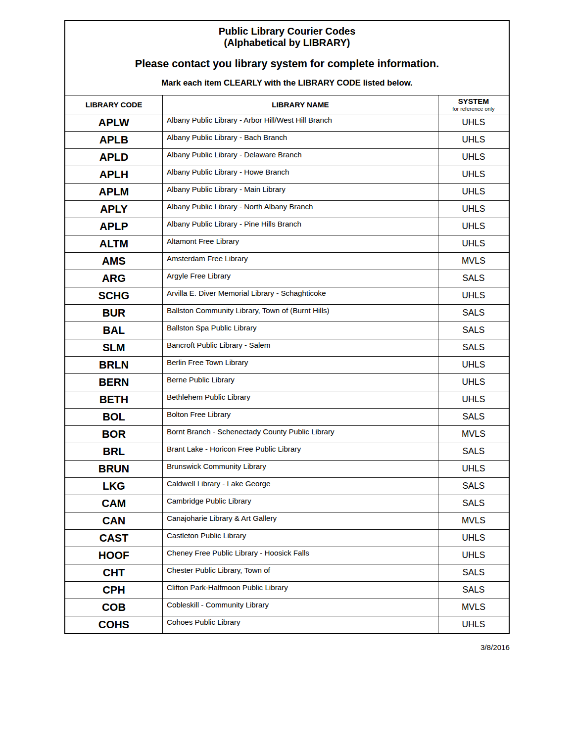| Public Library Courier Codes (Alphabetical by LIBRARY) |
| Please contact you library system for complete information. |
| Mark each item CLEARLY with the LIBRARY CODE listed below. |
| LIBRARY CODE | LIBRARY NAME | SYSTEM for reference only |
| APLW | Albany Public Library - Arbor Hill/West Hill Branch | UHLS |
| APLB | Albany Public Library - Bach Branch | UHLS |
| APLD | Albany Public Library - Delaware Branch | UHLS |
| APLH | Albany Public Library - Howe Branch | UHLS |
| APLM | Albany Public Library - Main Library | UHLS |
| APLY | Albany Public Library - North Albany Branch | UHLS |
| APLP | Albany Public Library - Pine Hills Branch | UHLS |
| ALTM | Altamont Free Library | UHLS |
| AMS | Amsterdam Free Library | MVLS |
| ARG | Argyle Free Library | SALS |
| SCHG | Arvilla E. Diver Memorial Library - Schaghticoke | UHLS |
| BUR | Ballston Community Library, Town of (Burnt Hills) | SALS |
| BAL | Ballston Spa Public Library | SALS |
| SLM | Bancroft Public Library - Salem | SALS |
| BRLN | Berlin Free Town Library | UHLS |
| BERN | Berne Public Library | UHLS |
| BETH | Bethlehem Public Library | UHLS |
| BOL | Bolton Free Library | SALS |
| BOR | Bornt Branch - Schenectady County Public Library | MVLS |
| BRL | Brant Lake - Horicon Free Public Library | SALS |
| BRUN | Brunswick Community Library | UHLS |
| LKG | Caldwell Library - Lake George | SALS |
| CAM | Cambridge Public Library | SALS |
| CAN | Canajoharie Library & Art Gallery | MVLS |
| CAST | Castleton Public Library | UHLS |
| HOOF | Cheney Free Public Library - Hoosick Falls | UHLS |
| CHT | Chester Public Library, Town of | SALS |
| CPH | Clifton Park-Halfmoon Public Library | SALS |
| COB | Cobleskill - Community Library | MVLS |
| COHS | Cohoes Public Library | UHLS |
3/8/2016